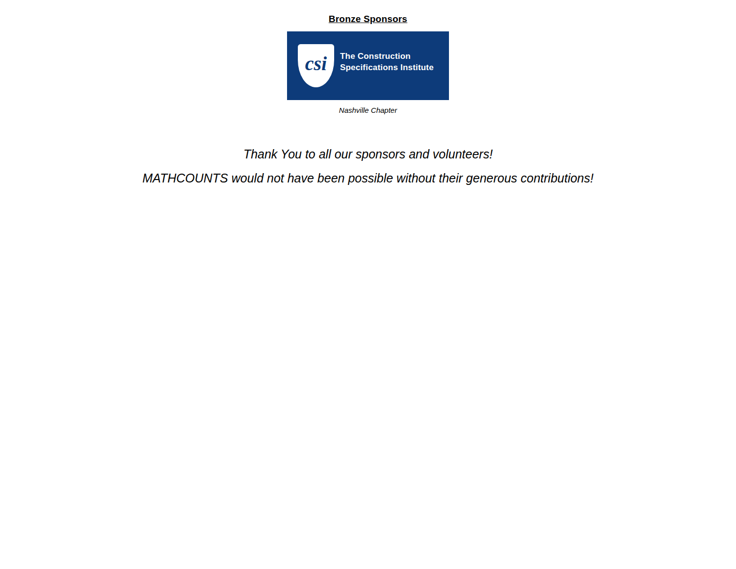Bronze Sponsors
csi
The Construction
Specifications Institute
Nashville Chapter
Thank You to all our sponsors and volunteers!
MATHCOUNTS would not have been possible without their generous contributions!